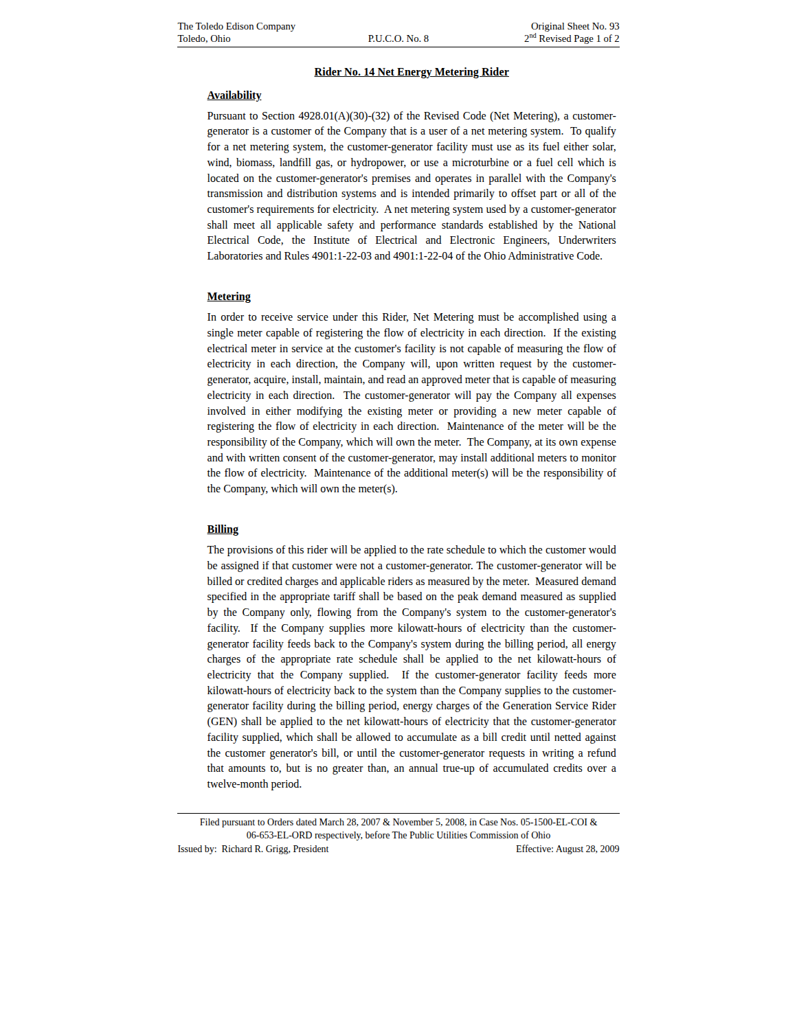| The Toledo Edison Company | | Original Sheet No. 93 |
| Toledo, Ohio | P.U.C.O. No. 8 | 2 nd Revised Page 1 of 2 |
Rider No. 14 Net Energy Metering Rider
Availability
Pursuant to Section 4928.01(A)(30)-(32) of the Revised Code (Net Metering), a customer-generator is a customer of the Company that is a user of a net metering system. To qualify for a net metering system, the customer-generator facility must use as its fuel either solar, wind, biomass, landfill gas, or hydropower, or use a microturbine or a fuel cell which is located on the customer-generator's premises and operates in parallel with the Company's transmission and distribution systems and is intended primarily to offset part or all of the customer's requirements for electricity. A net metering system used by a customer-generator shall meet all applicable safety and performance standards established by the National Electrical Code, the Institute of Electrical and Electronic Engineers, Underwriters Laboratories and Rules 4901:1-22-03 and 4901:1-22-04 of the Ohio Administrative Code.
Metering
In order to receive service under this Rider, Net Metering must be accomplished using a single meter capable of registering the flow of electricity in each direction. If the existing electrical meter in service at the customer's facility is not capable of measuring the flow of electricity in each direction, the Company will, upon written request by the customer-generator, acquire, install, maintain, and read an approved meter that is capable of measuring electricity in each direction. The customer-generator will pay the Company all expenses involved in either modifying the existing meter or providing a new meter capable of registering the flow of electricity in each direction. Maintenance of the meter will be the responsibility of the Company, which will own the meter. The Company, at its own expense and with written consent of the customer-generator, may install additional meters to monitor the flow of electricity. Maintenance of the additional meter(s) will be the responsibility of the Company, which will own the meter(s).
Billing
The provisions of this rider will be applied to the rate schedule to which the customer would be assigned if that customer were not a customer-generator. The customer-generator will be billed or credited charges and applicable riders as measured by the meter. Measured demand specified in the appropriate tariff shall be based on the peak demand measured as supplied by the Company only, flowing from the Company's system to the customer-generator's facility. If the Company supplies more kilowatt-hours of electricity than the customer-generator facility feeds back to the Company's system during the billing period, all energy charges of the appropriate rate schedule shall be applied to the net kilowatt-hours of electricity that the Company supplied. If the customer-generator facility feeds more kilowatt-hours of electricity back to the system than the Company supplies to the customer-generator facility during the billing period, energy charges of the Generation Service Rider (GEN) shall be applied to the net kilowatt-hours of electricity that the customer-generator facility supplied, which shall be allowed to accumulate as a bill credit until netted against the customer generator's bill, or until the customer-generator requests in writing a refund that amounts to, but is no greater than, an annual true-up of accumulated credits over a twelve-month period.
Filed pursuant to Orders dated March 28, 2007 & November 5, 2008, in Case Nos. 05-1500-EL-COI &
06-653-EL-ORD respectively, before The Public Utilities Commission of Ohio
Issued by: Richard R. Grigg, President
Effective: August 28, 2009